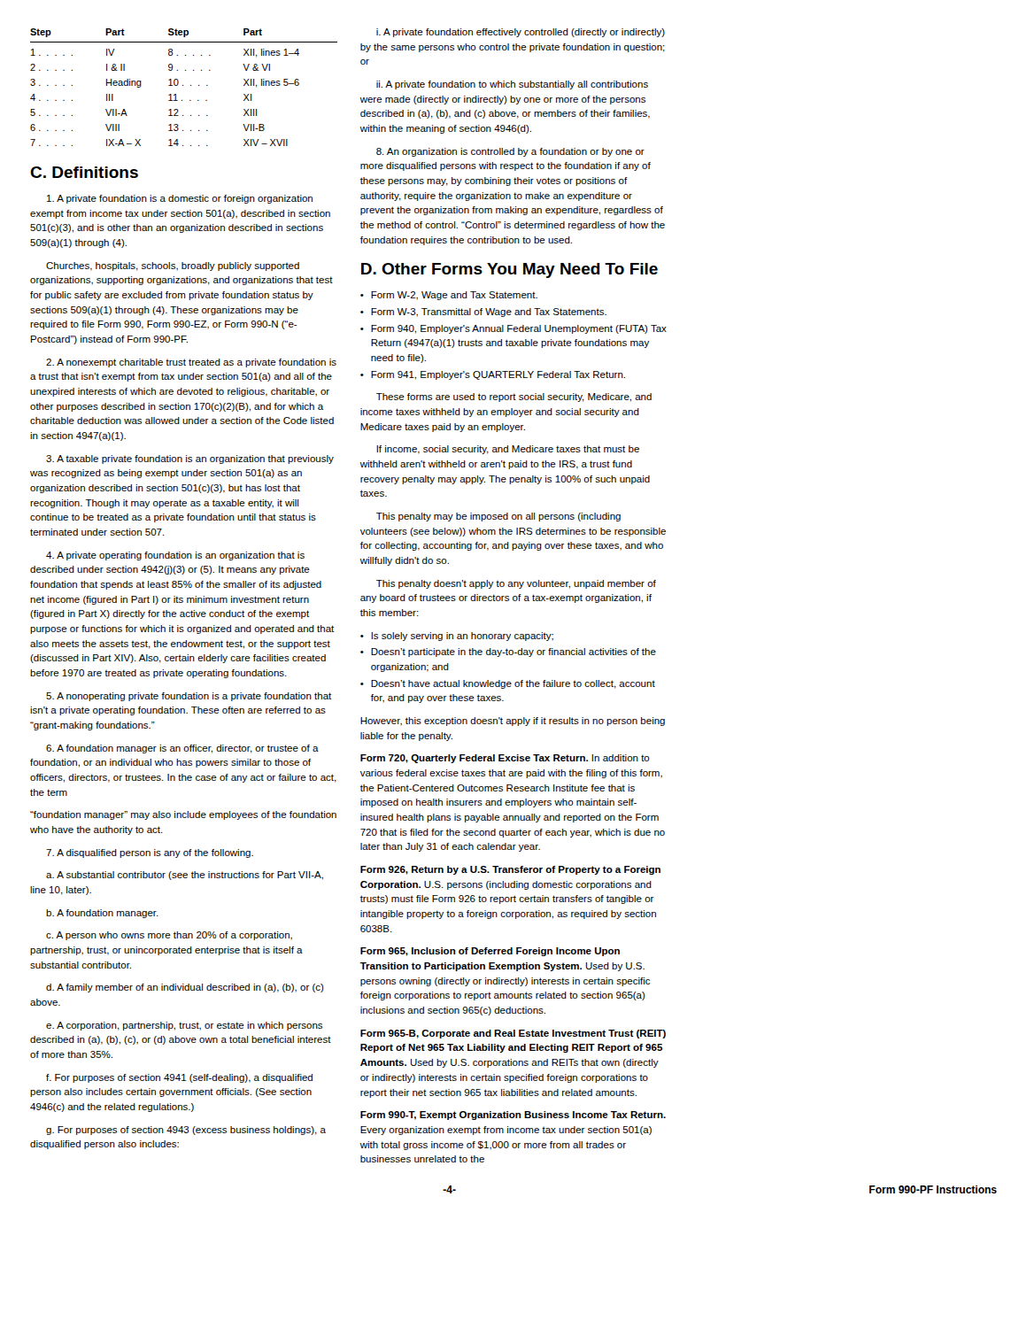| Step | Part | Step | Part |
| --- | --- | --- | --- |
| 1 . . . . . | IV | 8 . . . . . | XII, lines 1–4 |
| 2 . . . . . | I & II | 9 . . . . . | V & VI |
| 3 . . . . . | Heading | 10 . . . . | XII, lines 5–6 |
| 4 . . . . . | III | 11 . . . . | XI |
| 5 . . . . . | VII-A | 12 . . . . | XIII |
| 6 . . . . . | VIII | 13 . . . . | VII-B |
| 7 . . . . . | IX-A – X | 14 . . . . | XIV – XVII |
C. Definitions
1. A private foundation is a domestic or foreign organization exempt from income tax under section 501(a), described in section 501(c)(3), and is other than an organization described in sections 509(a)(1) through (4).
Churches, hospitals, schools, broadly publicly supported organizations, supporting organizations, and organizations that test for public safety are excluded from private foundation status by sections 509(a)(1) through (4). These organizations may be required to file Form 990, Form 990-EZ, or Form 990-N (“e-Postcard”) instead of Form 990-PF.
2. A nonexempt charitable trust treated as a private foundation is a trust that isn't exempt from tax under section 501(a) and all of the unexpired interests of which are devoted to religious, charitable, or other purposes described in section 170(c)(2)(B), and for which a charitable deduction was allowed under a section of the Code listed in section 4947(a)(1).
3. A taxable private foundation is an organization that previously was recognized as being exempt under section 501(a) as an organization described in section 501(c)(3), but has lost that recognition. Though it may operate as a taxable entity, it will continue to be treated as a private foundation until that status is terminated under section 507.
4. A private operating foundation is an organization that is described under section 4942(j)(3) or (5). It means any private foundation that spends at least 85% of the smaller of its adjusted net income (figured in Part I) or its minimum investment return (figured in Part X) directly for the active conduct of the exempt purpose or functions for which it is organized and operated and that also meets the assets test, the endowment test, or the support test (discussed in Part XIV). Also, certain elderly care facilities created before 1970 are treated as private operating foundations.
5. A nonoperating private foundation is a private foundation that isn't a private operating foundation. These often are referred to as “grant-making foundations.”
6. A foundation manager is an officer, director, or trustee of a foundation, or an individual who has powers similar to those of officers, directors, or trustees. In the case of any act or failure to act, the term
“foundation manager” may also include employees of the foundation who have the authority to act.
7. A disqualified person is any of the following.
a. A substantial contributor (see the instructions for Part VII-A, line 10, later).
b. A foundation manager.
c. A person who owns more than 20% of a corporation, partnership, trust, or unincorporated enterprise that is itself a substantial contributor.
d. A family member of an individual described in (a), (b), or (c) above.
e. A corporation, partnership, trust, or estate in which persons described in (a), (b), (c), or (d) above own a total beneficial interest of more than 35%.
f. For purposes of section 4941 (self-dealing), a disqualified person also includes certain government officials. (See section 4946(c) and the related regulations.)
g. For purposes of section 4943 (excess business holdings), a disqualified person also includes:
i. A private foundation effectively controlled (directly or indirectly) by the same persons who control the private foundation in question; or
ii. A private foundation to which substantially all contributions were made (directly or indirectly) by one or more of the persons described in (a), (b), and (c) above, or members of their families, within the meaning of section 4946(d).
8. An organization is controlled by a foundation or by one or more disqualified persons with respect to the foundation if any of these persons may, by combining their votes or positions of authority, require the organization to make an expenditure or prevent the organization from making an expenditure, regardless of the method of control. “Control” is determined regardless of how the foundation requires the contribution to be used.
D. Other Forms You May Need To File
Form W-2, Wage and Tax Statement.
Form W-3, Transmittal of Wage and Tax Statements.
Form 940, Employer's Annual Federal Unemployment (FUTA) Tax Return (4947(a)(1) trusts and taxable private foundations may need to file).
Form 941, Employer's QUARTERLY Federal Tax Return.
These forms are used to report social security, Medicare, and income taxes withheld by an employer and social security and Medicare taxes paid by an employer.
If income, social security, and Medicare taxes that must be withheld aren't withheld or aren't paid to the IRS, a trust fund recovery penalty may apply. The penalty is 100% of such unpaid taxes.
This penalty may be imposed on all persons (including volunteers (see below)) whom the IRS determines to be responsible for collecting, accounting for, and paying over these taxes, and who willfully didn't do so.
This penalty doesn't apply to any volunteer, unpaid member of any board of trustees or directors of a tax-exempt organization, if this member:
Is solely serving in an honorary capacity;
Doesn’t participate in the day-to-day or financial activities of the organization; and
Doesn’t have actual knowledge of the failure to collect, account for, and pay over these taxes.
However, this exception doesn't apply if it results in no person being liable for the penalty.
Form 720, Quarterly Federal Excise Tax Return. In addition to various federal excise taxes that are paid with the filing of this form, the Patient-Centered Outcomes Research Institute fee that is imposed on health insurers and employers who maintain self-insured health plans is payable annually and reported on the Form 720 that is filed for the second quarter of each year, which is due no later than July 31 of each calendar year.
Form 926, Return by a U.S. Transferor of Property to a Foreign Corporation. U.S. persons (including domestic corporations and trusts) must file Form 926 to report certain transfers of tangible or intangible property to a foreign corporation, as required by section 6038B.
Form 965, Inclusion of Deferred Foreign Income Upon Transition to Participation Exemption System. Used by U.S. persons owning (directly or indirectly) interests in certain specific foreign corporations to report amounts related to section 965(a) inclusions and section 965(c) deductions.
Form 965-B, Corporate and Real Estate Investment Trust (REIT) Report of Net 965 Tax Liability and Electing REIT Report of 965 Amounts. Used by U.S. corporations and REITs that own (directly or indirectly) interests in certain specified foreign corporations to report their net section 965 tax liabilities and related amounts.
Form 990-T, Exempt Organization Business Income Tax Return. Every organization exempt from income tax under section 501(a) with total gross income of $1,000 or more from all trades or businesses unrelated to the
-4- Form 990-PF Instructions